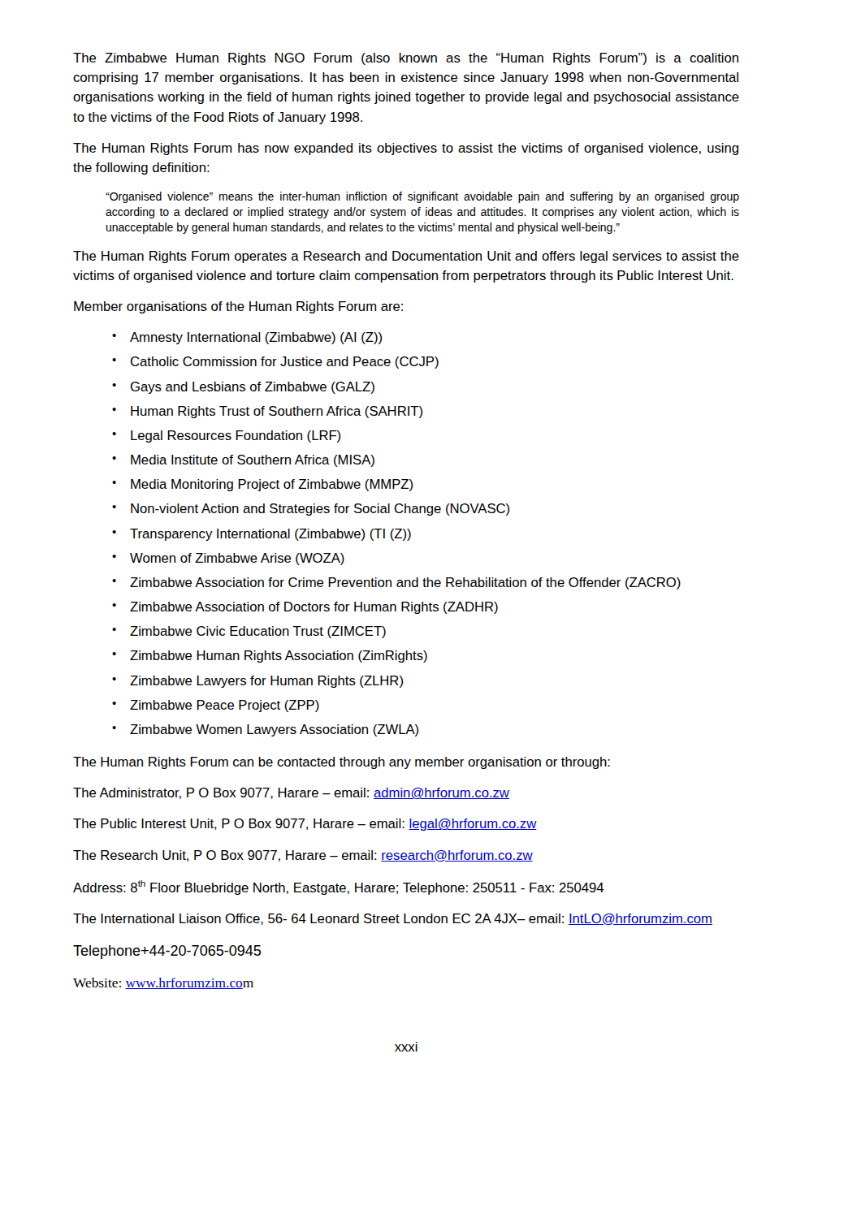The Zimbabwe Human Rights NGO Forum (also known as the “Human Rights Forum”) is a coalition comprising 17 member organisations. It has been in existence since January 1998 when non-Governmental organisations working in the field of human rights joined together to provide legal and psychosocial assistance to the victims of the Food Riots of January 1998.
The Human Rights Forum has now expanded its objectives to assist the victims of organised violence, using the following definition:
“Organised violence” means the inter-human infliction of significant avoidable pain and suffering by an organised group according to a declared or implied strategy and/or system of ideas and attitudes. It comprises any violent action, which is unacceptable by general human standards, and relates to the victims’ mental and physical well-being.”
The Human Rights Forum operates a Research and Documentation Unit and offers legal services to assist the victims of organised violence and torture claim compensation from perpetrators through its Public Interest Unit.
Member organisations of the Human Rights Forum are:
Amnesty International (Zimbabwe) (AI (Z))
Catholic Commission for Justice and Peace (CCJP)
Gays and Lesbians of Zimbabwe (GALZ)
Human Rights Trust of Southern Africa (SAHRIT)
Legal Resources Foundation (LRF)
Media Institute of Southern Africa (MISA)
Media Monitoring Project of Zimbabwe (MMPZ)
Non-violent Action and Strategies for Social Change (NOVASC)
Transparency International (Zimbabwe) (TI (Z))
Women of Zimbabwe Arise (WOZA)
Zimbabwe Association for Crime Prevention and the Rehabilitation of the Offender (ZACRO)
Zimbabwe Association of Doctors for Human Rights (ZADHR)
Zimbabwe Civic Education Trust (ZIMCET)
Zimbabwe Human Rights Association (ZimRights)
Zimbabwe Lawyers for Human Rights (ZLHR)
Zimbabwe Peace Project (ZPP)
Zimbabwe Women Lawyers Association (ZWLA)
The Human Rights Forum can be contacted through any member organisation or through:
The Administrator, P O Box 9077, Harare – email: admin@hrforum.co.zw
The Public Interest Unit, P O Box 9077, Harare – email: legal@hrforum.co.zw
The Research Unit, P O Box 9077, Harare – email: research@hrforum.co.zw
Address: 8th Floor Bluebridge North, Eastgate, Harare; Telephone: 250511 - Fax: 250494
The International Liaison Office, 56- 64 Leonard Street London EC 2A 4JX– email: IntLO@hrforumzim.com
Telephone+44-20-7065-0945
Website: www.hrforumzim.com
xxxi